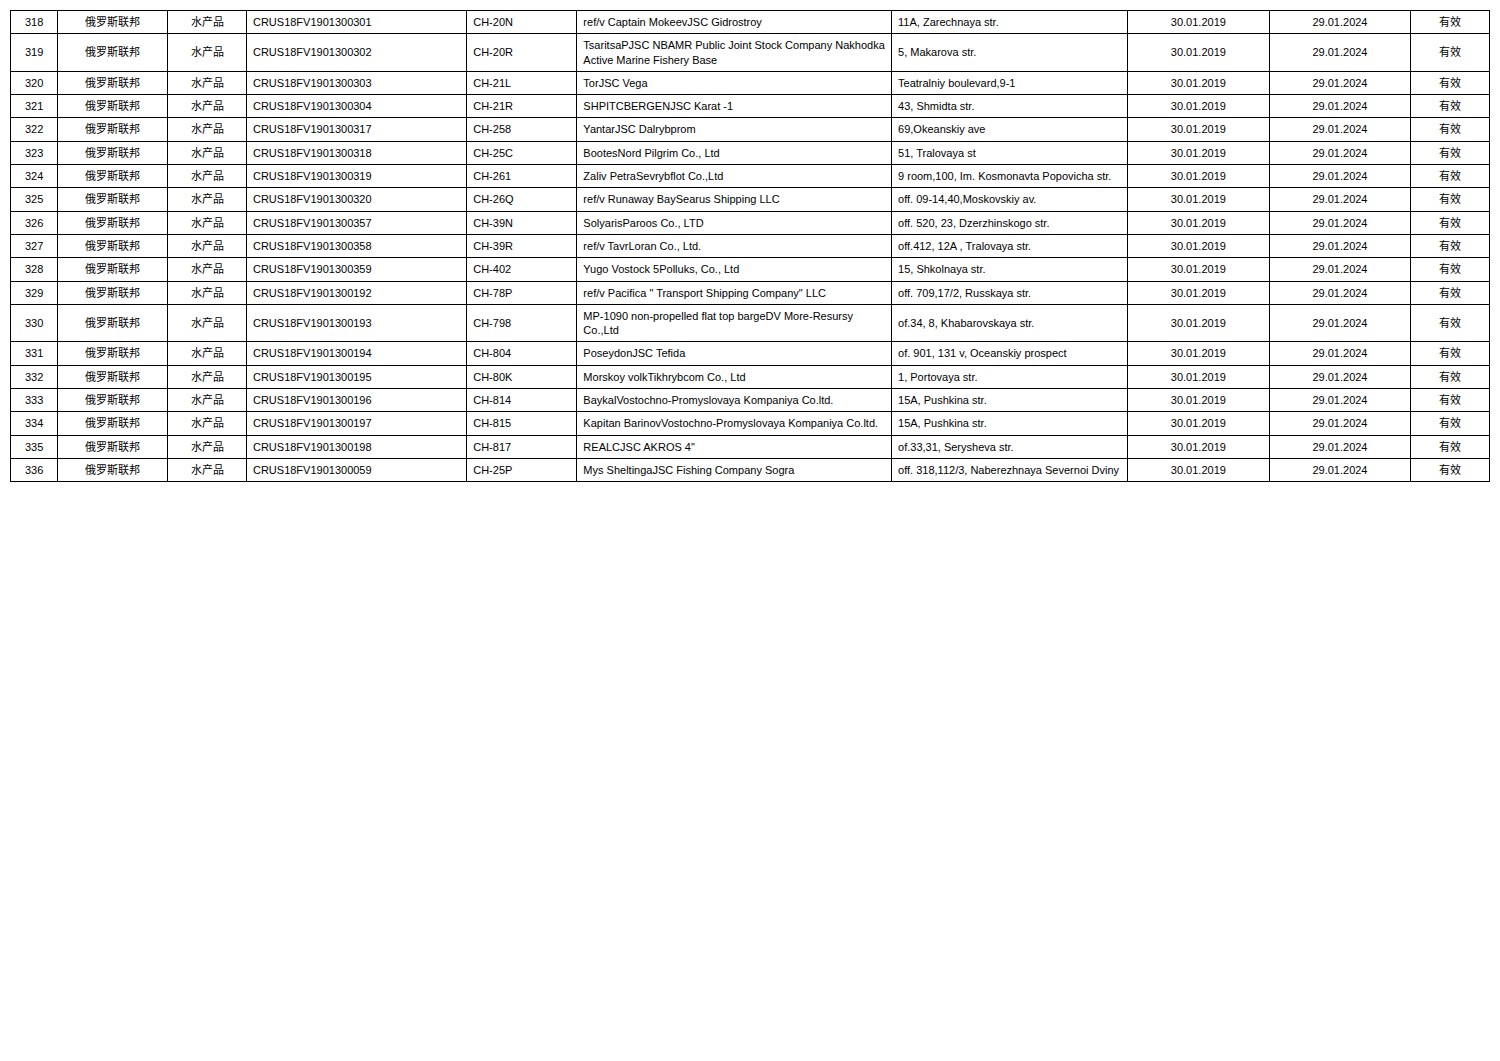| 318 | 俄罗斯联邦 | 水产品 | CRUS18FV1901300301 | CH-20N | ref/v Captain MokeevJSC Gidrostroy | 11A, Zarechnaya str. | 30.01.2019 | 29.01.2024 | 有效 |
| 319 | 俄罗斯联邦 | 水产品 | CRUS18FV1901300302 | CH-20R | TsaritsaPJSC NBAMR Public Joint Stock Company Nakhodka Active Marine Fishery Base | 5, Makarova str. | 30.01.2019 | 29.01.2024 | 有效 |
| 320 | 俄罗斯联邦 | 水产品 | CRUS18FV1901300303 | CH-21L | TorJSC Vega | Teatralniy boulevard,9-1 | 30.01.2019 | 29.01.2024 | 有效 |
| 321 | 俄罗斯联邦 | 水产品 | CRUS18FV1901300304 | CH-21R | SHPITCBERGENJSC Karat -1 | 43, Shmidta str. | 30.01.2019 | 29.01.2024 | 有效 |
| 322 | 俄罗斯联邦 | 水产品 | CRUS18FV1901300317 | CH-258 | YantarJSC Dalrybprom | 69,Okeanskiy ave | 30.01.2019 | 29.01.2024 | 有效 |
| 323 | 俄罗斯联邦 | 水产品 | CRUS18FV1901300318 | CH-25C | BootesNord Pilgrim Co., Ltd | 51, Tralovaya st | 30.01.2019 | 29.01.2024 | 有效 |
| 324 | 俄罗斯联邦 | 水产品 | CRUS18FV1901300319 | CH-261 | Zaliv PetraSevrybflot Co.,Ltd | 9 room,100, Im. Kosmonavta Popovicha str. | 30.01.2019 | 29.01.2024 | 有效 |
| 325 | 俄罗斯联邦 | 水产品 | CRUS18FV1901300320 | CH-26Q | ref/v Runaway BaySearus Shipping LLC | off. 09-14,40,Moskovskiy av. | 30.01.2019 | 29.01.2024 | 有效 |
| 326 | 俄罗斯联邦 | 水产品 | CRUS18FV1901300357 | CH-39N | SolyarisParoos Co., LTD | off. 520, 23, Dzerzhinskogo str. | 30.01.2019 | 29.01.2024 | 有效 |
| 327 | 俄罗斯联邦 | 水产品 | CRUS18FV1901300358 | CH-39R | ref/v TavrLoran Co., Ltd. | off.412, 12A , Tralovaya str. | 30.01.2019 | 29.01.2024 | 有效 |
| 328 | 俄罗斯联邦 | 水产品 | CRUS18FV1901300359 | CH-402 | Yugo Vostock 5Polluks, Co., Ltd | 15, Shkolnaya str. | 30.01.2019 | 29.01.2024 | 有效 |
| 329 | 俄罗斯联邦 | 水产品 | CRUS18FV1901300192 | CH-78P | ref/v Pacifica " Transport Shipping Company" LLC | off. 709,17/2, Russkaya str. | 30.01.2019 | 29.01.2024 | 有效 |
| 330 | 俄罗斯联邦 | 水产品 | CRUS18FV1901300193 | CH-798 | MP-1090 non-propelled flat top bargeDV More-Resursy Co.,Ltd | of.34, 8, Khabarovskaya str. | 30.01.2019 | 29.01.2024 | 有效 |
| 331 | 俄罗斯联邦 | 水产品 | CRUS18FV1901300194 | CH-804 | PoseydonJSC Tefida | of. 901, 131 v, Oceanskiy prospect | 30.01.2019 | 29.01.2024 | 有效 |
| 332 | 俄罗斯联邦 | 水产品 | CRUS18FV1901300195 | CH-80K | Morskoy volkTikhrybcom Co., Ltd | 1, Portovaya str. | 30.01.2019 | 29.01.2024 | 有效 |
| 333 | 俄罗斯联邦 | 水产品 | CRUS18FV1901300196 | CH-814 | BaykalVostochno-Promyslovaya Kompaniya Co.ltd. | 15A, Pushkina str. | 30.01.2019 | 29.01.2024 | 有效 |
| 334 | 俄罗斯联邦 | 水产品 | CRUS18FV1901300197 | CH-815 | Kapitan BarinovVostochno-Promyslovaya Kompaniya Co.ltd. | 15A, Pushkina str. | 30.01.2019 | 29.01.2024 | 有效 |
| 335 | 俄罗斯联邦 | 水产品 | CRUS18FV1901300198 | CH-817 | REALCJSC AKROS 4" | of.33,31, Serysheva str. | 30.01.2019 | 29.01.2024 | 有效 |
| 336 | 俄罗斯联邦 | 水产品 | CRUS18FV1901300059 | CH-25P | Mys SheltingaJSC Fishing Company Sogra | off. 318,112/3, Naberezhnaya Severnoi Dviny | 30.01.2019 | 29.01.2024 | 有效 |